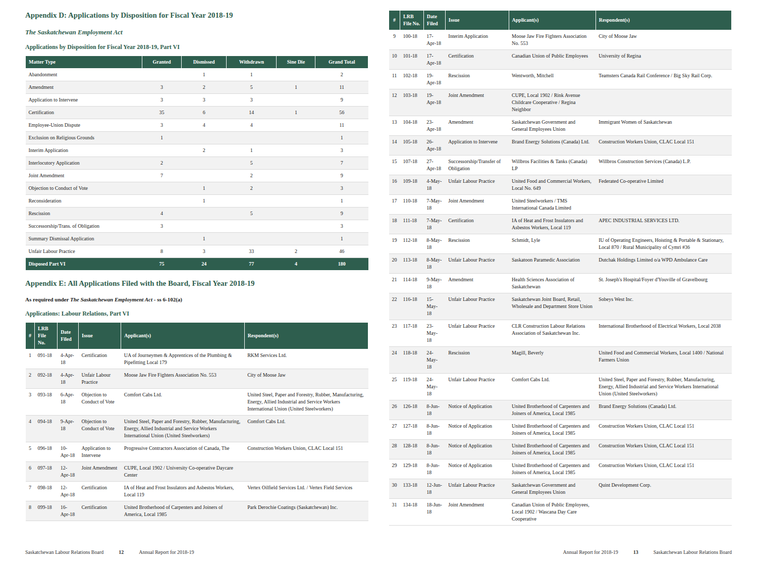Appendix D: Applications by Disposition for Fiscal Year 2018-19
The Saskatchewan Employment Act
Applications by Disposition for Fiscal Year 2018-19, Part VI
| Matter Type | Granted | Dismissed | Withdrawn | Sine Die | Grand Total |
| --- | --- | --- | --- | --- | --- |
| Abandonment | | 1 | 1 | | 2 |
| Amendment | 3 | 2 | 5 | 1 | 11 |
| Application to Intervene | 3 | 3 | 3 | | 9 |
| Certification | 35 | 6 | 14 | 1 | 56 |
| Employee-Union Dispute | 3 | 4 | 4 | | 11 |
| Exclusion on Religious Grounds | 1 | | | | 1 |
| Interim Application | | 2 | 1 | | 3 |
| Interlocutory Application | 2 | | 5 | | 7 |
| Joint Amendment | 7 | | 2 | | 9 |
| Objection to Conduct of Vote | | 1 | 2 | | 3 |
| Reconsideration | | 1 | | | 1 |
| Rescission | 4 | | 5 | | 9 |
| Successorship/Trans. of Obligation | 3 | | | | 3 |
| Summary Dismissal Application | | 1 | | | 1 |
| Unfair Labour Practice | 8 | 3 | 33 | 2 | 46 |
| Disposed Part VI | 75 | 24 | 77 | 4 | 180 |
Appendix E: All Applications Filed with the Board, Fiscal Year 2018-19
As required under The Saskatchewan Employment Act - ss 6-102(a)
Applications: Labour Relations, Part VI
| # | LRB File No. | Date Filed | Issue | Applicant(s) | Respondent(s) |
| --- | --- | --- | --- | --- | --- |
| 1 | 091-18 | 4-Apr-18 | Certification | UA of Journeymen & Apprentices of the Plumbing & Pipefitting Local 179 | RKM Services Ltd. |
| 2 | 092-18 | 4-Apr-18 | Unfair Labour Practice | Moose Jaw Fire Fighters Association No. 553 | City of Moose Jaw |
| 3 | 093-18 | 6-Apr-18 | Objection to Conduct of Vote | Comfort Cabs Ltd. | United Steel, Paper and Forestry, Rubber, Manufacturing, Energy, Allied Industrial and Service Workers International Union (United Steelworkers) |
| 4 | 094-18 | 9-Apr-18 | Objection to Conduct of Vote | United Steel, Paper and Forestry, Rubber, Manufacturing, Energy, Allied Industrial and Service Workers International Union (United Steelworkers) | Comfort Cabs Ltd. |
| 5 | 096-18 | 10-Apr-18 | Application to Intervene | Progressive Contractors Association of Canada, The | Construction Workers Union, CLAC Local 151 |
| 6 | 097-18 | 12-Apr-18 | Joint Amendment | CUPE, Local 1902 / University Co-operative Daycare Center | |
| 7 | 098-18 | 12-Apr-18 | Certification | IA of Heat and Frost Insulators and Asbestos Workers, Local 119 | Vertex Oilfield Services Ltd. / Vertex Field Services |
| 8 | 099-18 | 16-Apr-18 | Certification | United Brotherhood of Carpenters and Joiners of America, Local 1985 | Park Derochie Coatings (Saskatchewan) Inc. |
| # | LRB File No. | Date Filed | Issue | Applicant(s) | Respondent(s) |
| --- | --- | --- | --- | --- | --- |
| 9 | 100-18 | 17-Apr-18 | Interim Application | Moose Jaw Fire Fighters Association No. 553 | City of Moose Jaw |
| 10 | 101-18 | 17-Apr-18 | Certification | Canadian Union of Public Employees | University of Regina |
| 11 | 102-18 | 19-Apr-18 | Rescission | Wentworth, Mitchell | Teamsters Canada Rail Conference / Big Sky Rail Corp. |
| 12 | 103-18 | 19-Apr-18 | Joint Amendment | CUPE, Local 1902 / Rink Avenue Childcare Cooperative / Regina Neighbor | |
| 13 | 104-18 | 23-Apr-18 | Amendment | Saskatchewan Government and General Employees Union | Immigrant Women of Saskatchewan |
| 14 | 105-18 | 26-Apr-18 | Application to Intervene | Brand Energy Solutions (Canada) Ltd. | Construction Workers Union, CLAC Local 151 |
| 15 | 107-18 | 27-Apr-18 | Successorship/Transfer of Obligation | Willbros Facilities & Tanks (Canada) LP | Willbros Construction Services (Canada) L.P. |
| 16 | 109-18 | 4-May-18 | Unfair Labour Practice | United Food and Commercial Workers, Local No. 649 | Federated Co-operative Limited |
| 17 | 110-18 | 7-May-18 | Joint Amendment | United Steelworkers / TMS International Canada Limited | |
| 18 | 111-18 | 7-May-18 | Certification | IA of Heat and Frost Insulators and Asbestos Workers, Local 119 | APEC INDUSTRIAL SERVICES LTD. |
| 19 | 112-18 | 8-May-18 | Rescission | Schmidt, Lyle | IU of Operating Engineers, Hoisting & Portable & Stationary, Local 870 / Rural Municipality of Cymri #36 |
| 20 | 113-18 | 8-May-18 | Unfair Labour Practice | Saskatoon Paramedic Association | Dutchak Holdings Limited o/a WPD Ambulance Care |
| 21 | 114-18 | 9-May-18 | Amendment | Health Sciences Association of Saskatchewan | St. Joseph's Hospital/Foyer d'Youville of Gravelbourg |
| 22 | 116-18 | 15-May-18 | Unfair Labour Practice | Saskatchewan Joint Board, Retail, Wholesale and Department Store Union | Sobeys West Inc. |
| 23 | 117-18 | 23-May-18 | Unfair Labour Practice | CLR Construction Labour Relations Association of Saskatchewan Inc. | International Brotherhood of Electrical Workers, Local 2038 |
| 24 | 118-18 | 24-May-18 | Rescission | Magill, Beverly | United Food and Commercial Workers, Local 1400 / National Farmers Union |
| 25 | 119-18 | 24-May-18 | Unfair Labour Practice | Comfort Cabs Ltd. | United Steel, Paper and Forestry, Rubber, Manufacturing, Energy, Allied Industrial and Service Workers International Union (United Steelworkers) |
| 26 | 126-18 | 8-Jun-18 | Notice of Application | United Brotherhood of Carpenters and Joiners of America, Local 1985 | Brand Energy Solutions (Canada) Ltd. |
| 27 | 127-18 | 8-Jun-18 | Notice of Application | United Brotherhood of Carpenters and Joiners of America, Local 1985 | Construction Workers Union, CLAC Local 151 |
| 28 | 128-18 | 8-Jun-18 | Notice of Application | United Brotherhood of Carpenters and Joiners of America, Local 1985 | Construction Workers Union, CLAC Local 151 |
| 29 | 129-18 | 8-Jun-18 | Notice of Application | United Brotherhood of Carpenters and Joiners of America, Local 1985 | Construction Workers Union, CLAC Local 151 |
| 30 | 133-18 | 12-Jun-18 | Unfair Labour Practice | Saskatchewan Government and General Employees Union | Quint Development Corp. |
| 31 | 134-18 | 18-Jun-18 | Joint Amendment | Canadian Union of Public Employees, Local 1902 / Wascana Day Care Cooperative | |
Saskatchewan Labour Relations Board 12 Annual Report for 2018-19
Annual Report for 2018-19 13 Saskatchewan Labour Relations Board